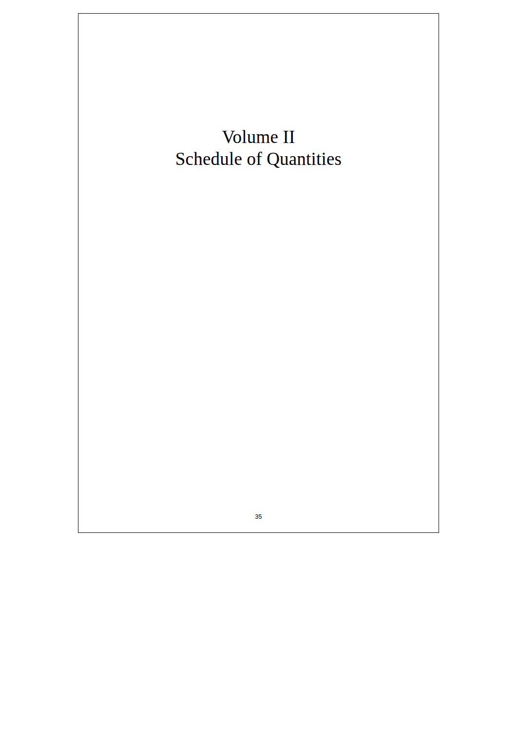Volume II
Schedule of Quantities
35